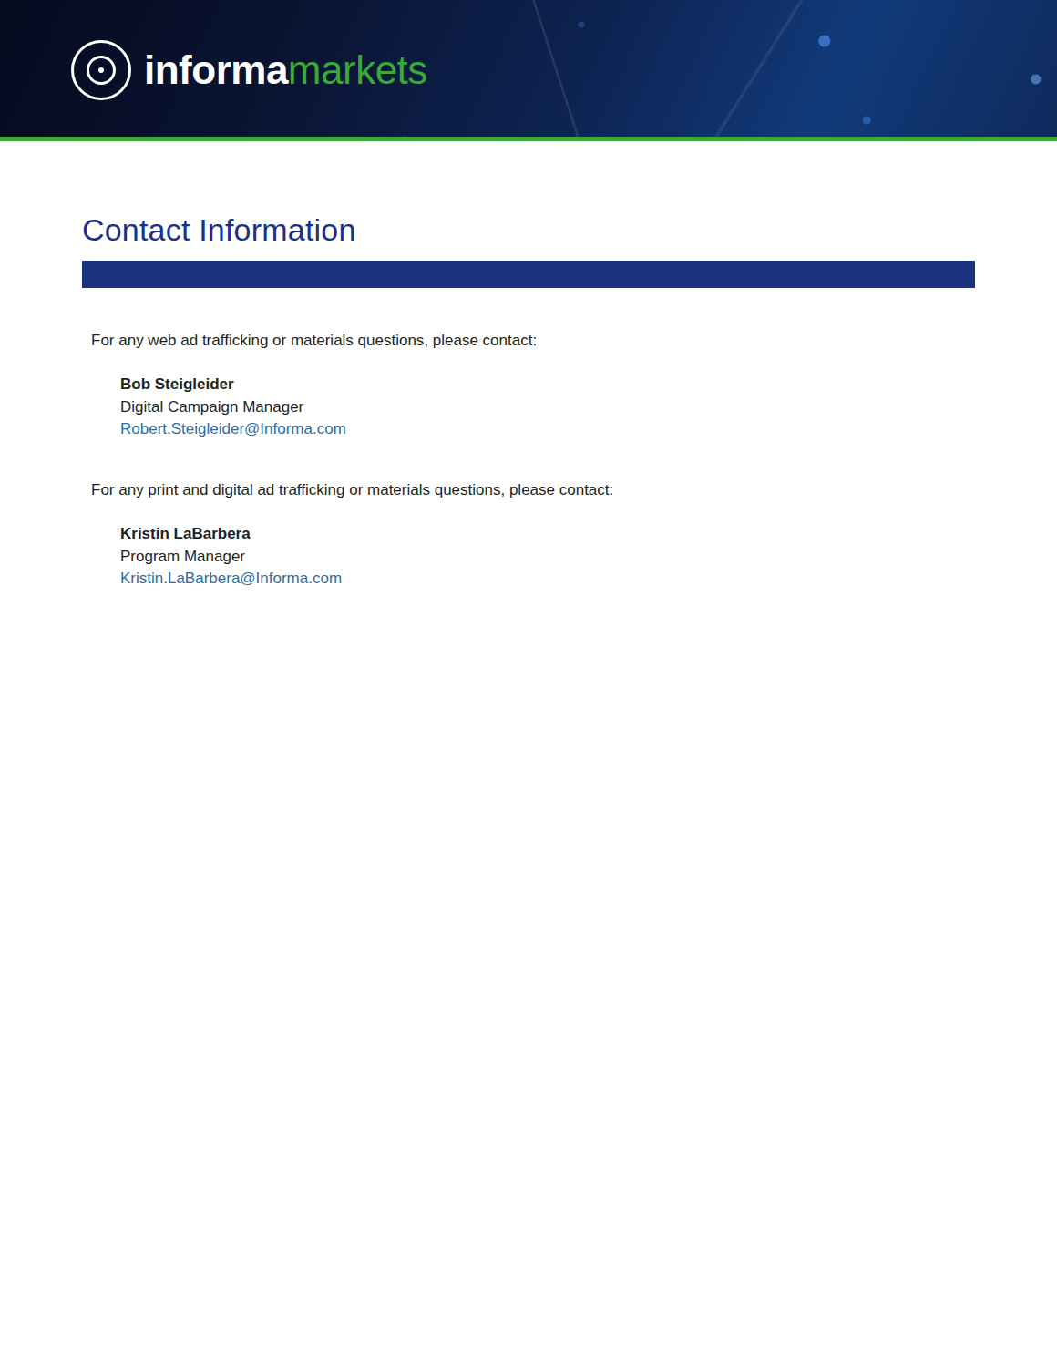informa markets
Contact Information
For any web ad trafficking or materials questions, please contact:
Bob Steigleider Digital Campaign Manager Robert.Steigleider@Informa.com
For any print and digital ad trafficking or materials questions, please contact:
Kristin LaBarbera Program Manager Kristin.LaBarbera@Informa.com